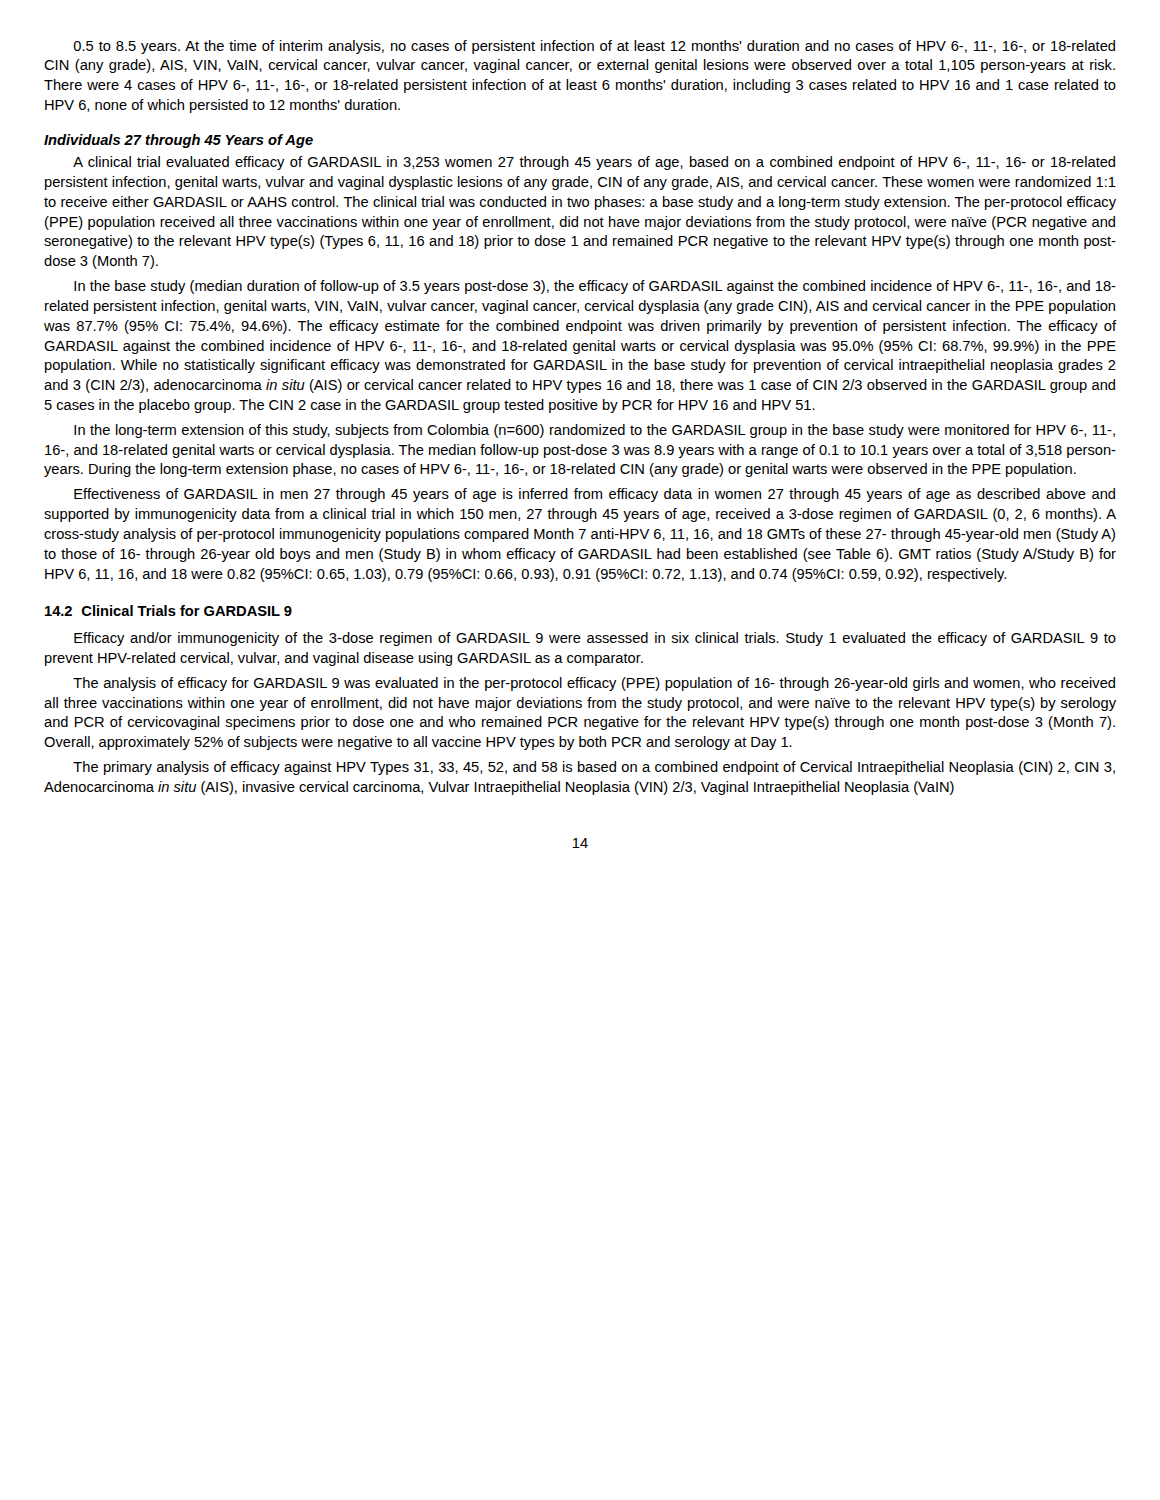0.5 to 8.5 years. At the time of interim analysis, no cases of persistent infection of at least 12 months' duration and no cases of HPV 6-, 11-, 16-, or 18-related CIN (any grade), AIS, VIN, VaIN, cervical cancer, vulvar cancer, vaginal cancer, or external genital lesions were observed over a total 1,105 person-years at risk. There were 4 cases of HPV 6-, 11-, 16-, or 18-related persistent infection of at least 6 months' duration, including 3 cases related to HPV 16 and 1 case related to HPV 6, none of which persisted to 12 months' duration.
Individuals 27 through 45 Years of Age
A clinical trial evaluated efficacy of GARDASIL in 3,253 women 27 through 45 years of age, based on a combined endpoint of HPV 6-, 11-, 16- or 18-related persistent infection, genital warts, vulvar and vaginal dysplastic lesions of any grade, CIN of any grade, AIS, and cervical cancer. These women were randomized 1:1 to receive either GARDASIL or AAHS control. The clinical trial was conducted in two phases: a base study and a long-term study extension. The per-protocol efficacy (PPE) population received all three vaccinations within one year of enrollment, did not have major deviations from the study protocol, were naïve (PCR negative and seronegative) to the relevant HPV type(s) (Types 6, 11, 16 and 18) prior to dose 1 and remained PCR negative to the relevant HPV type(s) through one month post-dose 3 (Month 7).
In the base study (median duration of follow-up of 3.5 years post-dose 3), the efficacy of GARDASIL against the combined incidence of HPV 6-, 11-, 16-, and 18-related persistent infection, genital warts, VIN, VaIN, vulvar cancer, vaginal cancer, cervical dysplasia (any grade CIN), AIS and cervical cancer in the PPE population was 87.7% (95% CI: 75.4%, 94.6%). The efficacy estimate for the combined endpoint was driven primarily by prevention of persistent infection. The efficacy of GARDASIL against the combined incidence of HPV 6-, 11-, 16-, and 18-related genital warts or cervical dysplasia was 95.0% (95% CI: 68.7%, 99.9%) in the PPE population. While no statistically significant efficacy was demonstrated for GARDASIL in the base study for prevention of cervical intraepithelial neoplasia grades 2 and 3 (CIN 2/3), adenocarcinoma in situ (AIS) or cervical cancer related to HPV types 16 and 18, there was 1 case of CIN 2/3 observed in the GARDASIL group and 5 cases in the placebo group. The CIN 2 case in the GARDASIL group tested positive by PCR for HPV 16 and HPV 51.
In the long-term extension of this study, subjects from Colombia (n=600) randomized to the GARDASIL group in the base study were monitored for HPV 6-, 11-, 16-, and 18-related genital warts or cervical dysplasia. The median follow-up post-dose 3 was 8.9 years with a range of 0.1 to 10.1 years over a total of 3,518 person-years. During the long-term extension phase, no cases of HPV 6-, 11-, 16-, or 18-related CIN (any grade) or genital warts were observed in the PPE population.
Effectiveness of GARDASIL in men 27 through 45 years of age is inferred from efficacy data in women 27 through 45 years of age as described above and supported by immunogenicity data from a clinical trial in which 150 men, 27 through 45 years of age, received a 3-dose regimen of GARDASIL (0, 2, 6 months). A cross-study analysis of per-protocol immunogenicity populations compared Month 7 anti-HPV 6, 11, 16, and 18 GMTs of these 27- through 45-year-old men (Study A) to those of 16- through 26-year old boys and men (Study B) in whom efficacy of GARDASIL had been established (see Table 6). GMT ratios (Study A/Study B) for HPV 6, 11, 16, and 18 were 0.82 (95%CI: 0.65, 1.03), 0.79 (95%CI: 0.66, 0.93), 0.91 (95%CI: 0.72, 1.13), and 0.74 (95%CI: 0.59, 0.92), respectively.
14.2 Clinical Trials for GARDASIL 9
Efficacy and/or immunogenicity of the 3-dose regimen of GARDASIL 9 were assessed in six clinical trials. Study 1 evaluated the efficacy of GARDASIL 9 to prevent HPV-related cervical, vulvar, and vaginal disease using GARDASIL as a comparator.
The analysis of efficacy for GARDASIL 9 was evaluated in the per-protocol efficacy (PPE) population of 16- through 26-year-old girls and women, who received all three vaccinations within one year of enrollment, did not have major deviations from the study protocol, and were naïve to the relevant HPV type(s) by serology and PCR of cervicovaginal specimens prior to dose one and who remained PCR negative for the relevant HPV type(s) through one month post-dose 3 (Month 7). Overall, approximately 52% of subjects were negative to all vaccine HPV types by both PCR and serology at Day 1.
The primary analysis of efficacy against HPV Types 31, 33, 45, 52, and 58 is based on a combined endpoint of Cervical Intraepithelial Neoplasia (CIN) 2, CIN 3, Adenocarcinoma in situ (AIS), invasive cervical carcinoma, Vulvar Intraepithelial Neoplasia (VIN) 2/3, Vaginal Intraepithelial Neoplasia (VaIN)
14